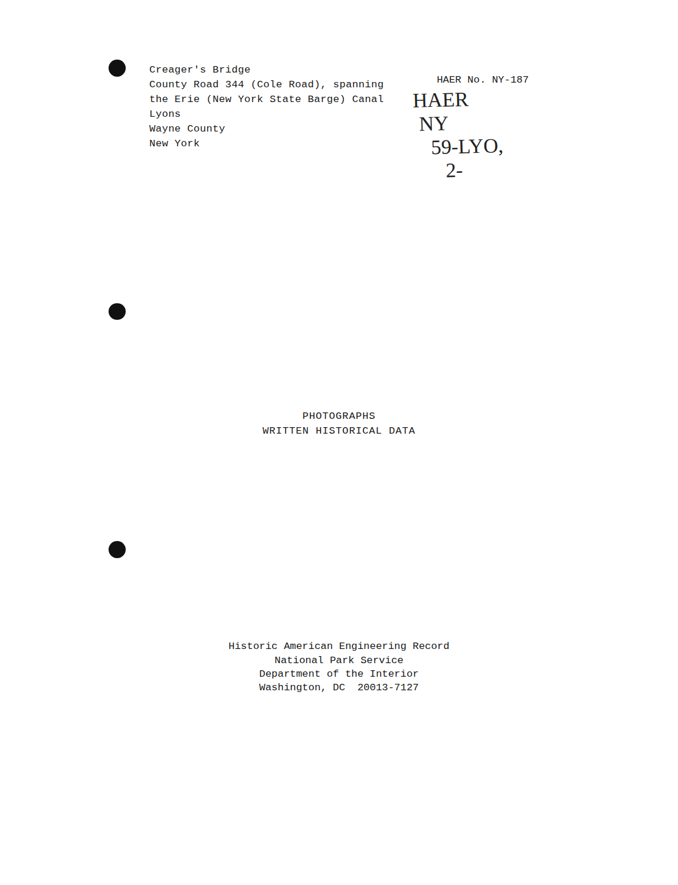Creager's Bridge County Road 344 (Cole Road), spanning the Erie (New York State Barge) Canal Lyons Wayne County New York
HAER No. NY-187
HAER NY 59-LYO, 2-
PHOTOGRAPHS
WRITTEN HISTORICAL DATA
Historic American Engineering Record
National Park Service
Department of the Interior
Washington, DC 20013-7127